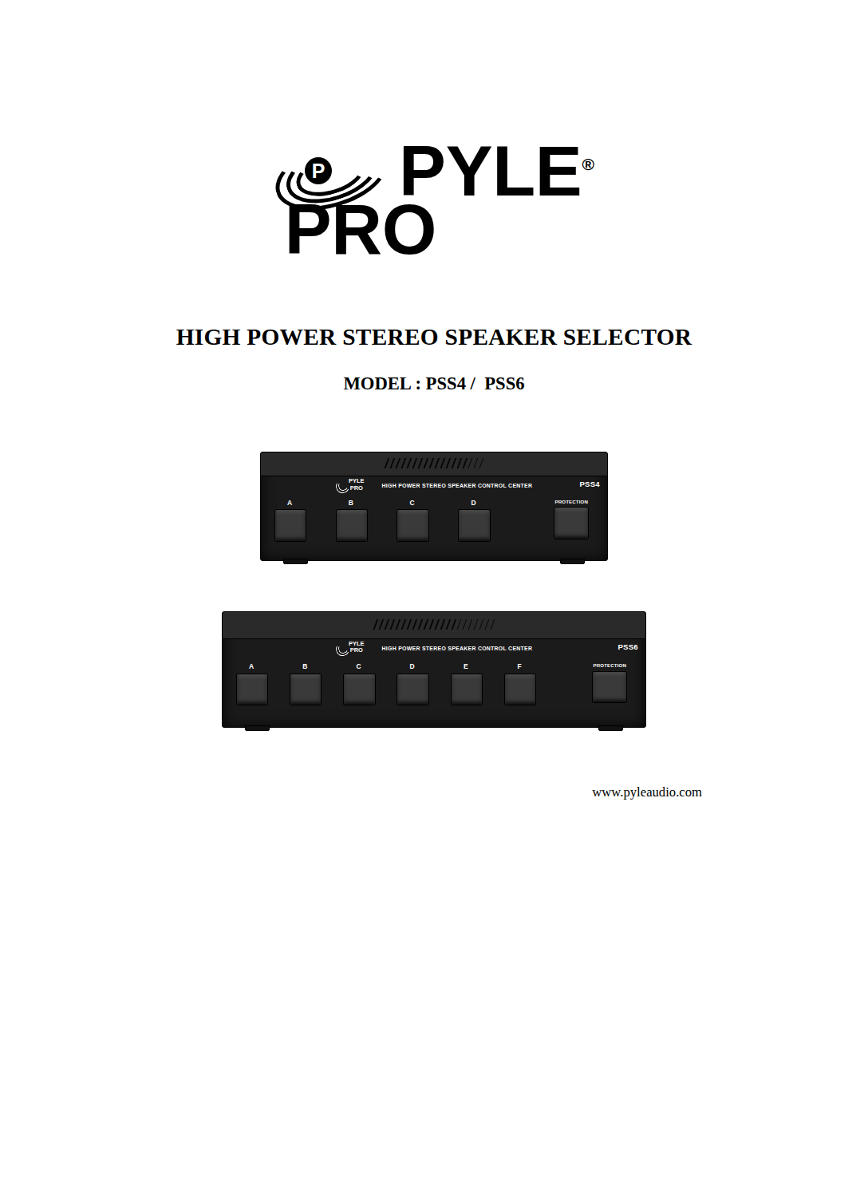P PYLE®
PRO
HIGH POWER STEREO SPEAKER SELECTOR
MODEL : PSS4 / PSS6
PYLE
PRO HIGH POWER STEREO SPEAKER CONTROL CENTER PSS4
A
B
C
D
PROTECTION
PYLE
PRO HIGH POWER STEREO SPEAKER CONTROL CENTER PSS6
A
B
C
D
E
F
PROTECTION
www.pyleaudio.com